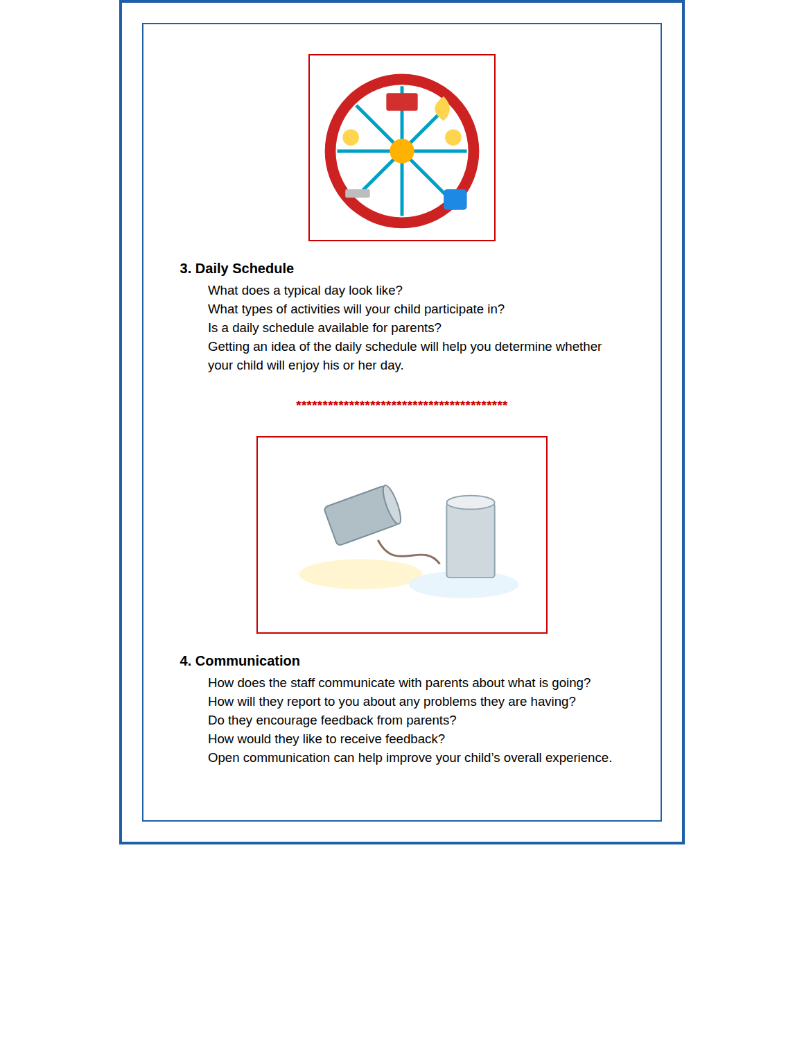3. Daily Schedule
What does a typical day look like?
What types of activities will your child participate in?
Is a daily schedule available for parents?
Getting an idea of the daily schedule will help you determine whether your child will enjoy his or her day.
****************************************
4. Communication
How does the staff communicate with parents about what is going?
How will they report to you about any problems they are having?
Do they encourage feedback from parents?
How would they like to receive feedback?
Open communication can help improve your child’s overall experience.